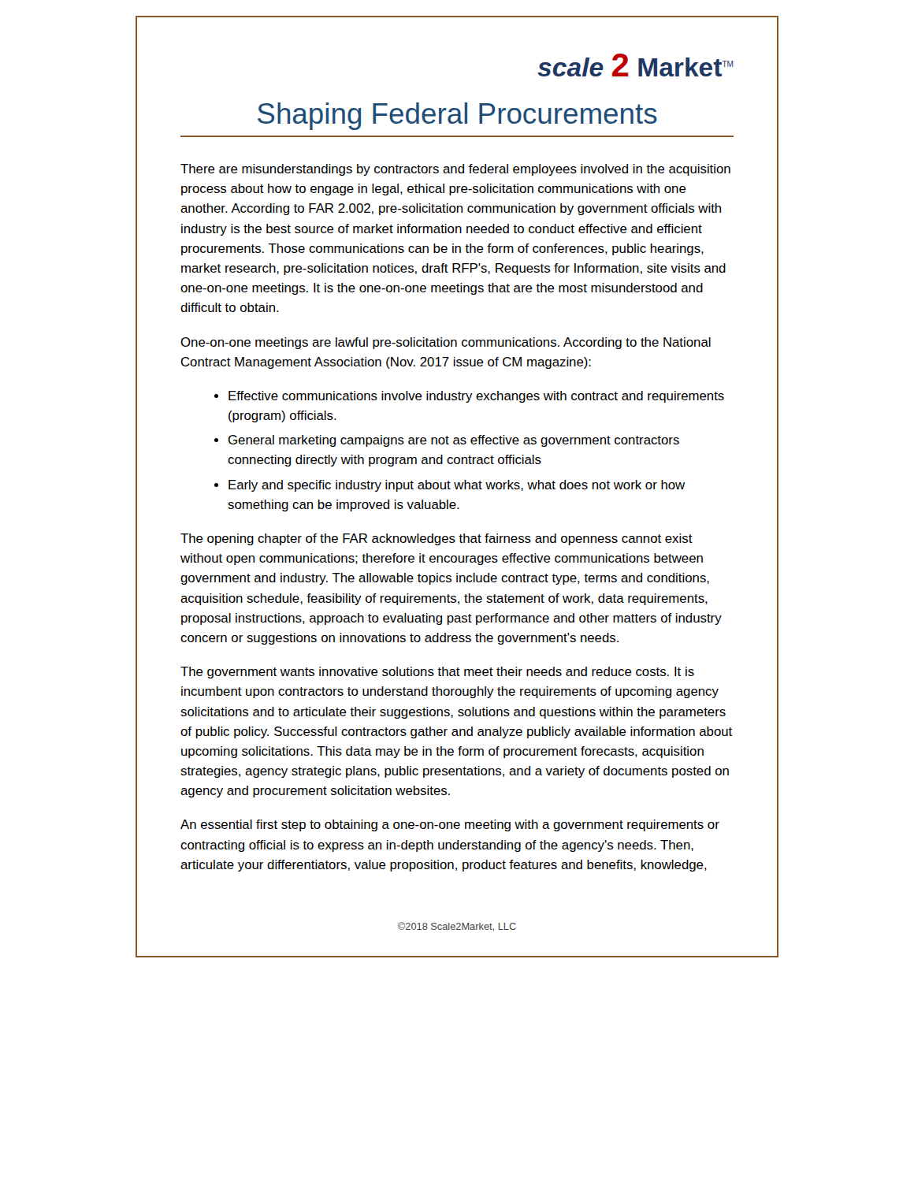scale 2 Market TM
Shaping Federal Procurements
There are misunderstandings by contractors and federal employees involved in the acquisition process about how to engage in legal, ethical pre-solicitation communications with one another. According to FAR 2.002, pre-solicitation communication by government officials with industry is the best source of market information needed to conduct effective and efficient procurements. Those communications can be in the form of conferences, public hearings, market research, pre-solicitation notices, draft RFP's, Requests for Information, site visits and one-on-one meetings. It is the one-on-one meetings that are the most misunderstood and difficult to obtain.
One-on-one meetings are lawful pre-solicitation communications. According to the National Contract Management Association (Nov. 2017 issue of CM magazine):
Effective communications involve industry exchanges with contract and requirements (program) officials.
General marketing campaigns are not as effective as government contractors connecting directly with program and contract officials
Early and specific industry input about what works, what does not work or how something can be improved is valuable.
The opening chapter of the FAR acknowledges that fairness and openness cannot exist without open communications; therefore it encourages effective communications between government and industry. The allowable topics include contract type, terms and conditions, acquisition schedule, feasibility of requirements, the statement of work, data requirements, proposal instructions, approach to evaluating past performance and other matters of industry concern or suggestions on innovations to address the government's needs.
The government wants innovative solutions that meet their needs and reduce costs. It is incumbent upon contractors to understand thoroughly the requirements of upcoming agency solicitations and to articulate their suggestions, solutions and questions within the parameters of public policy. Successful contractors gather and analyze publicly available information about upcoming solicitations. This data may be in the form of procurement forecasts, acquisition strategies, agency strategic plans, public presentations, and a variety of documents posted on agency and procurement solicitation websites.
An essential first step to obtaining a one-on-one meeting with a government requirements or contracting official is to express an in-depth understanding of the agency's needs. Then, articulate your differentiators, value proposition, product features and benefits, knowledge,
©2018 Scale2Market, LLC